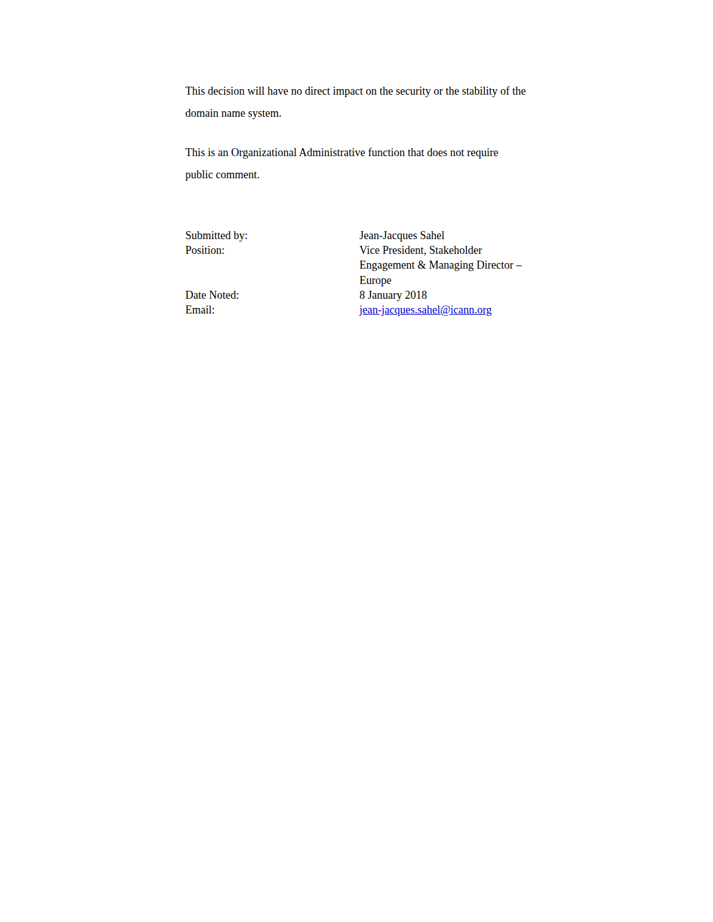This decision will have no direct impact on the security or the stability of the domain name system.
This is an Organizational Administrative function that does not require public comment.
| Submitted by: | Jean-Jacques Sahel |
| Position: | Vice President, Stakeholder Engagement & Managing Director – Europe |
| Date Noted: | 8 January 2018 |
| Email: | jean-jacques.sahel@icann.org |